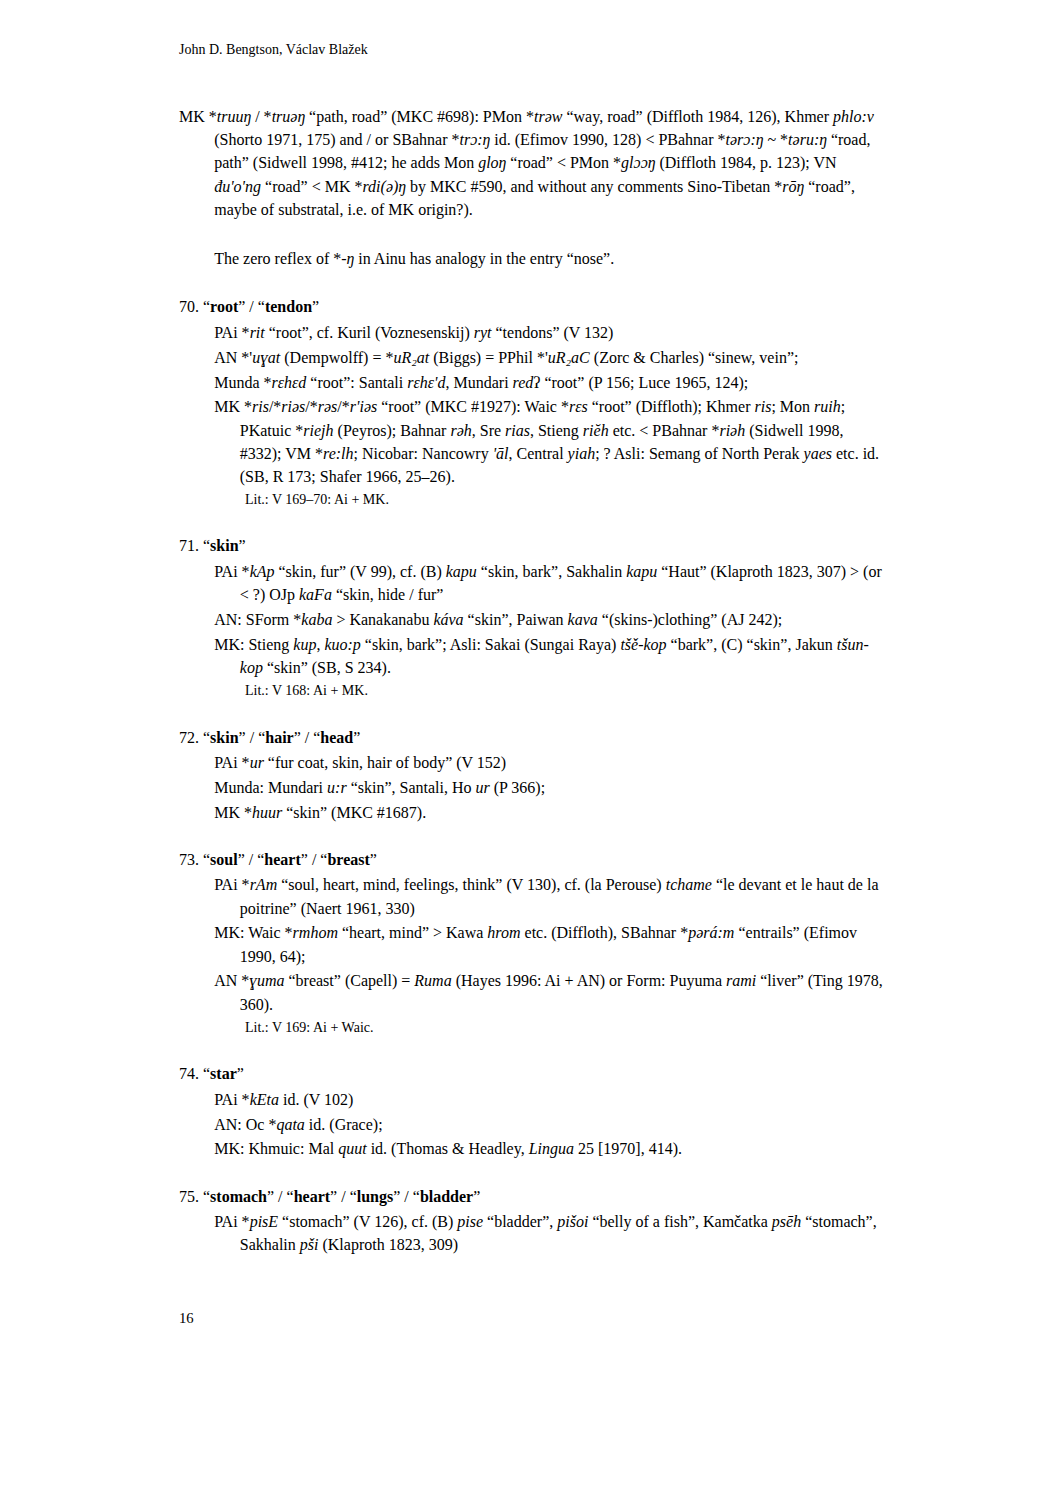John D. Bengtson, Václav Blažek
MK *truuŋ / *truəŋ “path, road” (MKC #698): PMon *trəw “way, road” (Diffloth 1984, 126), Khmer phlo:v (Shorto 1971, 175) and / or SBahnar *trɔ:ŋ id. (Efimov 1990, 128) < PBahnar *tərɔ:ŋ ~ *təru:ŋ “road, path” (Sidwell 1998, #412; he adds Mon gloŋ “road” < PMon *glɔɔŋ (Diffloth 1984, p. 123); VN đu'o'ng “road” < MK *rdi(ə)ŋ by MKC #590, and without any comments Sino-Tibetan *rōŋ “road”, maybe of substratal, i.e. of MK origin?).
The zero reflex of *-ŋ in Ainu has analogy in the entry “nose”.
70. “root” / “tendon”
PAi *rit “root”, cf. Kuril (Voznesenskij) ryt “tendons” (V 132)
AN *'uɣat (Dempwolff) = *uR₂at (Biggs) = PPhil *'uR₂aC (Zorc & Charles) “sinew, vein”;
Munda *rɛhɛd “root”: Santali rɛhɛ'd, Mundari redʔ “root” (P 156; Luce 1965, 124);
MK *ris/*riəs/*rəs/*r'iəs “root” (MKC #1927): Waic *rɛs “root” (Diffloth); Khmer ris; Mon ruih; PKatuic *riejh (Peyros); Bahnar rəh, Sre rias, Stieng riĕh etc. < PBahnar *riəh (Sidwell 1998, #332); VM *re:lh; Nicobar: Nancowry 'āl, Central yiah; ? Asli: Semang of North Perak yaes etc. id. (SB, R 173; Shafer 1966, 25–26).
Lit.: V 169–70: Ai + MK.
71. “skin”
PAi *kAp “skin, fur” (V 99), cf. (B) kapu “skin, bark”, Sakhalin kapu “Haut” (Klaproth 1823, 307) > (or < ?) OJp kaFa “skin, hide / fur”
AN: SForm *kaba > Kanakanabu káva “skin”, Paiwan kava “(skins-)clothing” (AJ 242);
MK: Stieng kup, kuo:p “skin, bark”; Asli: Sakai (Sungai Raya) tšě-kop “bark”, (C) “skin”, Jakun tšun-kop “skin” (SB, S 234).
Lit.: V 168: Ai + MK.
72. “skin” / “hair” / “head”
PAi *ur “fur coat, skin, hair of body” (V 152)
Munda: Mundari u:r “skin”, Santali, Ho ur (P 366);
MK *huur “skin” (MKC #1687).
73. “soul” / “heart” / “breast”
PAi *rAm “soul, heart, mind, feelings, think” (V 130), cf. (la Perouse) tchame “le devant et le haut de la poitrine” (Naert 1961, 330)
MK: Waic *rmhom “heart, mind” > Kawa hrom etc. (Diffloth), SBahnar *pərá:m “entrails” (Efimov 1990, 64);
AN *ɣuma “breast” (Capell) = Ruma (Hayes 1996: Ai + AN) or Form: Puyuma rami “liver” (Ting 1978, 360).
Lit.: V 169: Ai + Waic.
74. “star”
PAi *kEta id. (V 102)
AN: Oc *qata id. (Grace);
MK: Khmuic: Mal quut id. (Thomas & Headley, Lingua 25 [1970], 414).
75. “stomach” / “heart” / “lungs” / “bladder”
PAi *pisE “stomach” (V 126), cf. (B) pise “bladder”, pišoi “belly of a fish”, Kamčatka psēh “stomach”, Sakhalin pši (Klaproth 1823, 309)
16